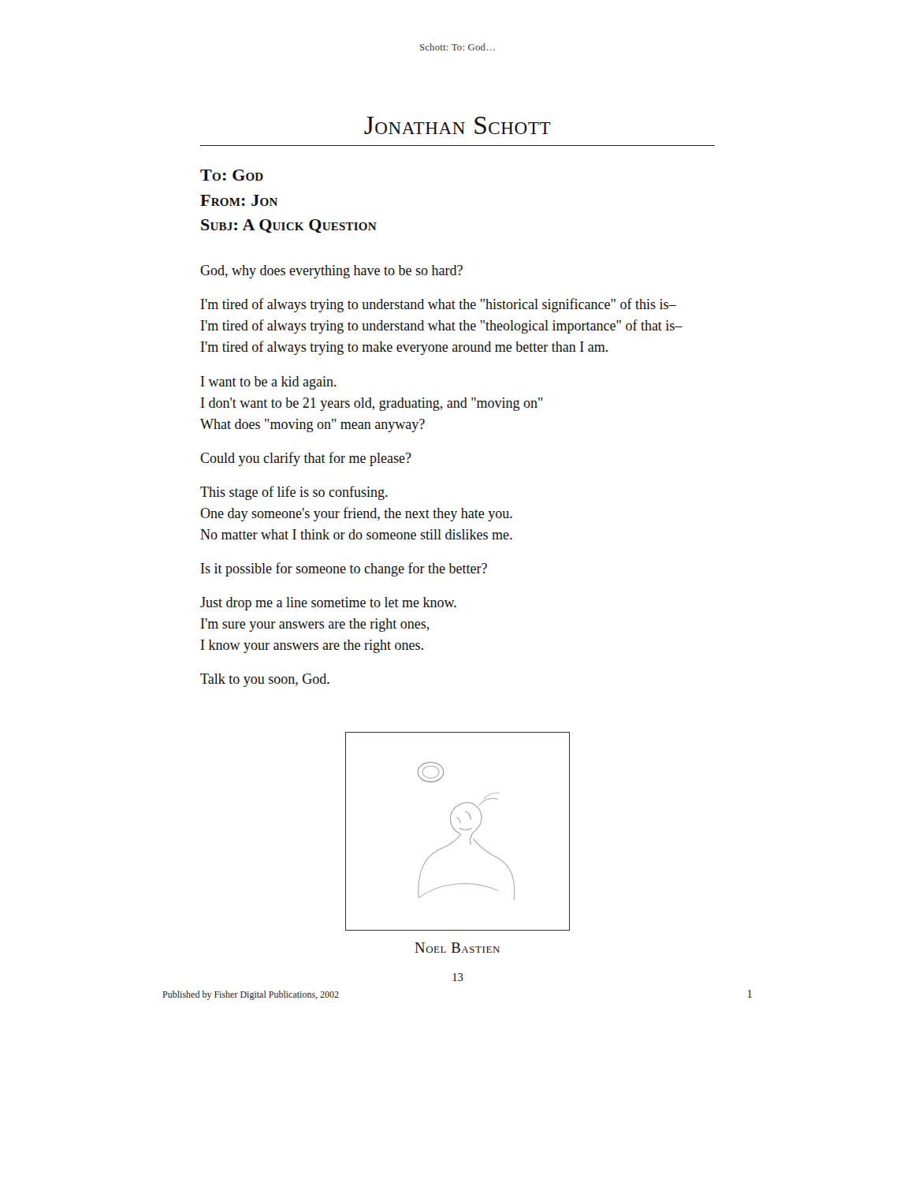Schott: To: God…
Jonathan Schott
To: God
From: Jon
Subj: A Quick Question
God, why does everything have to be so hard?
I'm tired of always trying to understand what the "historical significance" of this is–
I'm tired of always trying to understand what the "theological importance" of that is–
I'm tired of always trying to make everyone around me better than I am.
I want to be a kid again.
I don't want to be 21 years old, graduating, and "moving on"
What does "moving on" mean anyway?
Could you clarify that for me please?
This stage of life is so confusing.
One day someone's your friend, the next they hate you.
No matter what I think or do someone still dislikes me.
Is it possible for someone to change for the better?
Just drop me a line sometime to let me know.
I'm sure your answers are the right ones,
I know your answers are the right ones.
Talk to you soon, God.
Noel Bastien
13
Published by Fisher Digital Publications, 2002 1